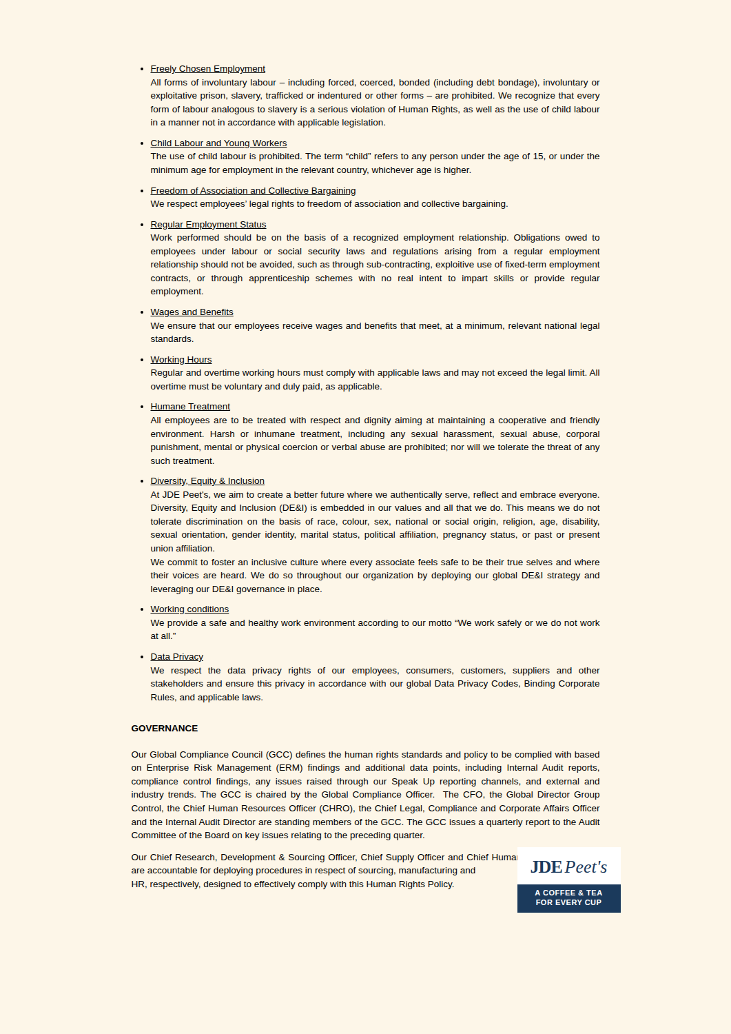Freely Chosen Employment
All forms of involuntary labour – including forced, coerced, bonded (including debt bondage), involuntary or exploitative prison, slavery, trafficked or indentured or other forms – are prohibited. We recognize that every form of labour analogous to slavery is a serious violation of Human Rights, as well as the use of child labour in a manner not in accordance with applicable legislation.
Child Labour and Young Workers
The use of child labour is prohibited. The term “child” refers to any person under the age of 15, or under the minimum age for employment in the relevant country, whichever age is higher.
Freedom of Association and Collective Bargaining
We respect employees’ legal rights to freedom of association and collective bargaining.
Regular Employment Status
Work performed should be on the basis of a recognized employment relationship. Obligations owed to employees under labour or social security laws and regulations arising from a regular employment relationship should not be avoided, such as through sub-contracting, exploitive use of fixed-term employment contracts, or through apprenticeship schemes with no real intent to impart skills or provide regular employment.
Wages and Benefits
We ensure that our employees receive wages and benefits that meet, at a minimum, relevant national legal standards.
Working Hours
Regular and overtime working hours must comply with applicable laws and may not exceed the legal limit. All overtime must be voluntary and duly paid, as applicable.
Humane Treatment
All employees are to be treated with respect and dignity aiming at maintaining a cooperative and friendly environment. Harsh or inhumane treatment, including any sexual harassment, sexual abuse, corporal punishment, mental or physical coercion or verbal abuse are prohibited; nor will we tolerate the threat of any such treatment.
Diversity, Equity & Inclusion
At JDE Peet's, we aim to create a better future where we authentically serve, reflect and embrace everyone. Diversity, Equity and Inclusion (DE&I) is embedded in our values and all that we do. This means we do not tolerate discrimination on the basis of race, colour, sex, national or social origin, religion, age, disability, sexual orientation, gender identity, marital status, political affiliation, pregnancy status, or past or present union affiliation.
We commit to foster an inclusive culture where every associate feels safe to be their true selves and where their voices are heard. We do so throughout our organization by deploying our global DE&I strategy and leveraging our DE&I governance in place.
Working conditions
We provide a safe and healthy work environment according to our motto “We work safely or we do not work at all.”
Data Privacy
We respect the data privacy rights of our employees, consumers, customers, suppliers and other stakeholders and ensure this privacy in accordance with our global Data Privacy Codes, Binding Corporate Rules, and applicable laws.
GOVERNANCE
Our Global Compliance Council (GCC) defines the human rights standards and policy to be complied with based on Enterprise Risk Management (ERM) findings and additional data points, including Internal Audit reports, compliance control findings, any issues raised through our Speak Up reporting channels, and external and industry trends. The GCC is chaired by the Global Compliance Officer. The CFO, the Global Director Group Control, the Chief Human Resources Officer (CHRO), the Chief Legal, Compliance and Corporate Affairs Officer and the Internal Audit Director are standing members of the GCC. The GCC issues a quarterly report to the Audit Committee of the Board on key issues relating to the preceding quarter.
Our Chief Research, Development & Sourcing Officer, Chief Supply Officer and Chief Human Resources Officer are accountable for deploying procedures in respect of sourcing, manufacturing and
HR, respectively, designed to effectively comply with this Human Rights Policy.
JDE Peet's
A COFFEE & TEA
FOR EVERY CUP